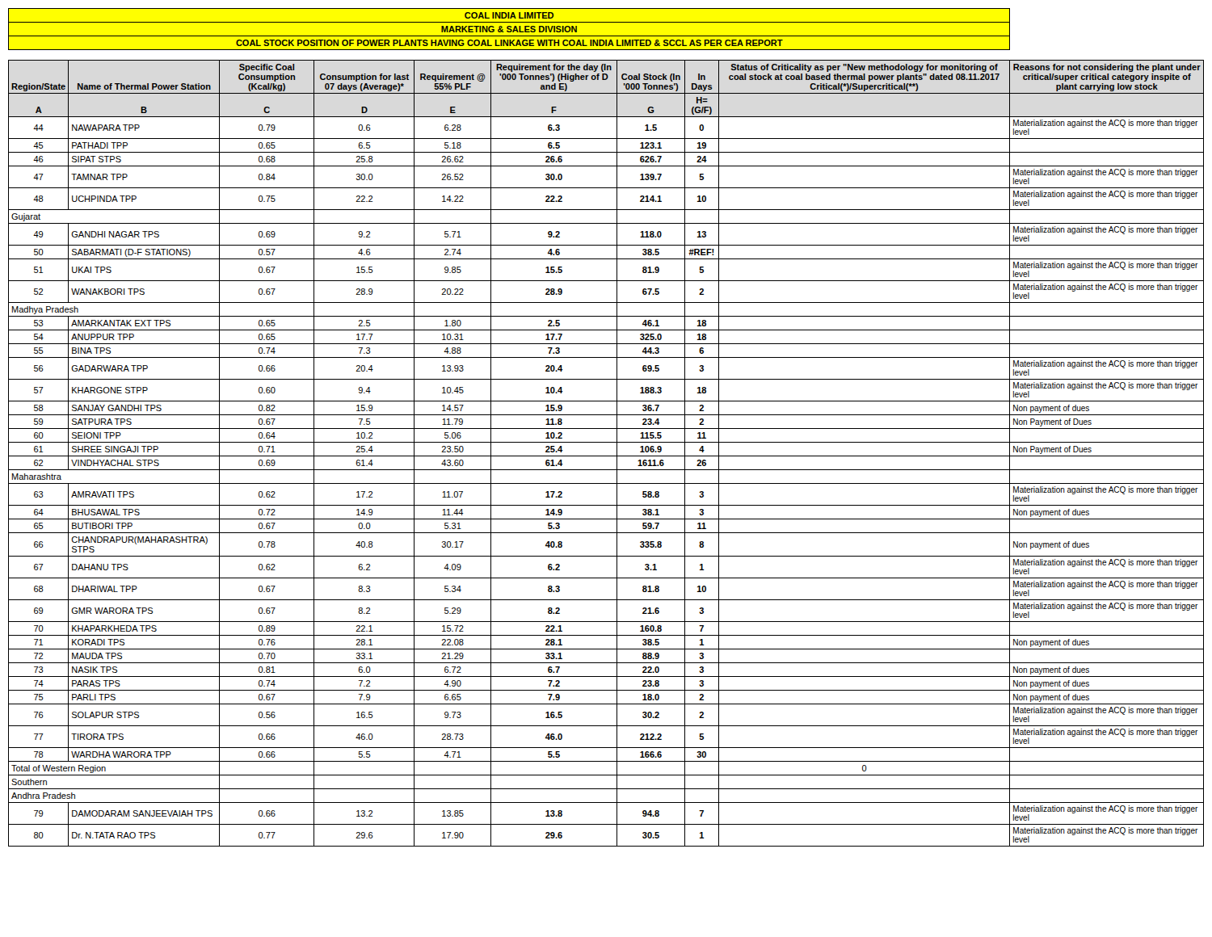| COAL INDIA LIMITED |
| MARKETING & SALES DIVISION |
| COAL STOCK POSITION OF POWER PLANTS HAVING COAL LINKAGE WITH COAL INDIA LIMITED & SCCL AS PER CEA REPORT |
| Region/State | Name of Thermal Power Station | Specific Coal Consumption (Kcal/kg) | Consumption for last 07 days (Average)* | Requirement @ 55% PLF | Requirement for the day (In '000 Tonnes') (Higher of D and E) | Coal Stock (In '000 Tonnes') | In Days | Status of Criticality as per "New methodology for monitoring of coal stock at coal based thermal power plants" dated 08.11.2017 Critical(*)/Supercritical(**) | Reasons for not considering the plant under critical/super critical category inspite of plant carrying low stock |
| A | B | C | D | E | F | G | H=(G/F) | | |
| 44 | NAWAPARA TPP | 0.79 | 0.6 | 6.28 | 6.3 | 1.5 | 0 | | Materialization against the ACQ is more than trigger level |
| 45 | PATHADI TPP | 0.65 | 6.5 | 5.18 | 6.5 | 123.1 | 19 | | |
| 46 | SIPAT STPS | 0.68 | 25.8 | 26.62 | 26.6 | 626.7 | 24 | | |
| 47 | TAMNAR TPP | 0.84 | 30.0 | 26.52 | 30.0 | 139.7 | 5 | | Materialization against the ACQ is more than trigger level |
| 48 | UCHPINDA TPP | 0.75 | 22.2 | 14.22 | 22.2 | 214.1 | 10 | | Materialization against the ACQ is more than trigger level |
| Gujarat | | | | | | | | |
| 49 | GANDHI NAGAR TPS | 0.69 | 9.2 | 5.71 | 9.2 | 118.0 | 13 | | Materialization against the ACQ is more than trigger level |
| 50 | SABARMATI (D-F STATIONS) | 0.57 | 4.6 | 2.74 | 4.6 | 38.5 | #REF! | | |
| 51 | UKAI TPS | 0.67 | 15.5 | 9.85 | 15.5 | 81.9 | 5 | | Materialization against the ACQ is more than trigger level |
| 52 | WANAKBORI TPS | 0.67 | 28.9 | 20.22 | 28.9 | 67.5 | 2 | | Materialization against the ACQ is more than trigger level |
| Madhya Pradesh | | | | | | | | |
| 53 | AMARKANTAK EXT TPS | 0.65 | 2.5 | 1.80 | 2.5 | 46.1 | 18 | | |
| 54 | ANUPPUR TPP | 0.65 | 17.7 | 10.31 | 17.7 | 325.0 | 18 | | |
| 55 | BINA TPS | 0.74 | 7.3 | 4.88 | 7.3 | 44.3 | 6 | | |
| 56 | GADARWARA TPP | 0.66 | 20.4 | 13.93 | 20.4 | 69.5 | 3 | | Materialization against the ACQ is more than trigger level |
| 57 | KHARGONE STPP | 0.60 | 9.4 | 10.45 | 10.4 | 188.3 | 18 | | Materialization against the ACQ is more than trigger level |
| 58 | SANJAY GANDHI TPS | 0.82 | 15.9 | 14.57 | 15.9 | 36.7 | 2 | | Non payment of dues |
| 59 | SATPURA TPS | 0.67 | 7.5 | 11.79 | 11.8 | 23.4 | 2 | | Non Payment of Dues |
| 60 | SEIONI TPP | 0.64 | 10.2 | 5.06 | 10.2 | 115.5 | 11 | | |
| 61 | SHREE SINGAJI TPP | 0.71 | 25.4 | 23.50 | 25.4 | 106.9 | 4 | | Non Payment of Dues |
| 62 | VINDHYACHAL STPS | 0.69 | 61.4 | 43.60 | 61.4 | 1611.6 | 26 | | |
| Maharashtra | | | | | | | | |
| 63 | AMRAVATI TPS | 0.62 | 17.2 | 11.07 | 17.2 | 58.8 | 3 | | Materialization against the ACQ is more than trigger level |
| 64 | BHUSAWAL TPS | 0.72 | 14.9 | 11.44 | 14.9 | 38.1 | 3 | | Non payment of dues |
| 65 | BUTIBORI TPP | 0.67 | 0.0 | 5.31 | 5.3 | 59.7 | 11 | | |
| 66 | CHANDRAPUR(MAHARASHTRA) STPS | 0.78 | 40.8 | 30.17 | 40.8 | 335.8 | 8 | | Non payment of dues |
| 67 | DAHANU TPS | 0.62 | 6.2 | 4.09 | 6.2 | 3.1 | 1 | | Materialization against the ACQ is more than trigger level |
| 68 | DHARIWAL TPP | 0.67 | 8.3 | 5.34 | 8.3 | 81.8 | 10 | | Materialization against the ACQ is more than trigger level |
| 69 | GMR WARORA TPS | 0.67 | 8.2 | 5.29 | 8.2 | 21.6 | 3 | | Materialization against the ACQ is more than trigger level |
| 70 | KHAPARKHEDA TPS | 0.89 | 22.1 | 15.72 | 22.1 | 160.8 | 7 | | |
| 71 | KORADI TPS | 0.76 | 28.1 | 22.08 | 28.1 | 38.5 | 1 | | Non payment of dues |
| 72 | MAUDA TPS | 0.70 | 33.1 | 21.29 | 33.1 | 88.9 | 3 | | |
| 73 | NASIK TPS | 0.81 | 6.0 | 6.72 | 6.7 | 22.0 | 3 | | Non payment of dues |
| 74 | PARAS TPS | 0.74 | 7.2 | 4.90 | 7.2 | 23.8 | 3 | | Non payment of dues |
| 75 | PARLI TPS | 0.67 | 7.9 | 6.65 | 7.9 | 18.0 | 2 | | Non payment of dues |
| 76 | SOLAPUR STPS | 0.56 | 16.5 | 9.73 | 16.5 | 30.2 | 2 | | Materialization against the ACQ is more than trigger level |
| 77 | TIRORA TPS | 0.66 | 46.0 | 28.73 | 46.0 | 212.2 | 5 | | Materialization against the ACQ is more than trigger level |
| 78 | WARDHA WARORA TPP | 0.66 | 5.5 | 4.71 | 5.5 | 166.6 | 30 | | |
| Total of Western Region | | | | | | | 0 | |
| Southern | | | | | | | | |
| Andhra Pradesh | | | | | | | | |
| 79 | DAMODARAM SANJEEVAIAH TPS | 0.66 | 13.2 | 13.85 | 13.8 | 94.8 | 7 | | Materialization against the ACQ is more than trigger level |
| 80 | Dr. N.TATA RAO TPS | 0.77 | 29.6 | 17.90 | 29.6 | 30.5 | 1 | | Materialization against the ACQ is more than trigger level |